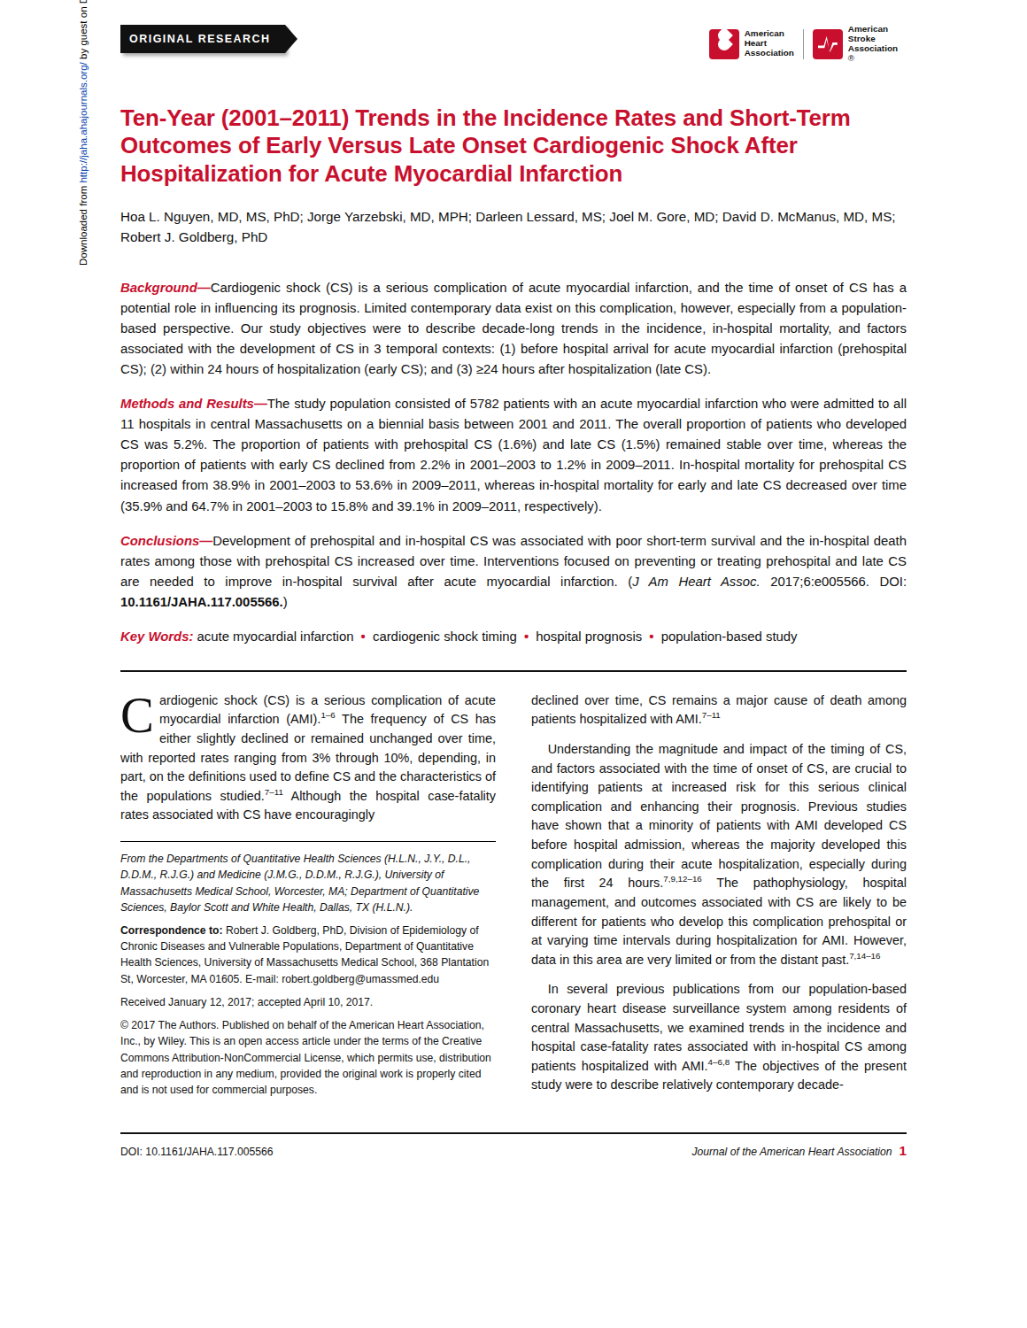Downloaded from http://jaha.ahajournals.org/ by guest on December 7, 2017
ORIGINAL RESEARCH
American Heart Association
American Stroke Association®
Ten-Year (2001–2011) Trends in the Incidence Rates and Short-Term Outcomes of Early Versus Late Onset Cardiogenic Shock After Hospitalization for Acute Myocardial Infarction
Hoa L. Nguyen, MD, MS, PhD; Jorge Yarzebski, MD, MPH; Darleen Lessard, MS; Joel M. Gore, MD; David D. McManus, MD, MS; Robert J. Goldberg, PhD
Background—Cardiogenic shock (CS) is a serious complication of acute myocardial infarction, and the time of onset of CS has a potential role in influencing its prognosis. Limited contemporary data exist on this complication, however, especially from a population-based perspective. Our study objectives were to describe decade-long trends in the incidence, in-hospital mortality, and factors associated with the development of CS in 3 temporal contexts: (1) before hospital arrival for acute myocardial infarction (prehospital CS); (2) within 24 hours of hospitalization (early CS); and (3) ≥24 hours after hospitalization (late CS).
Methods and Results—The study population consisted of 5782 patients with an acute myocardial infarction who were admitted to all 11 hospitals in central Massachusetts on a biennial basis between 2001 and 2011. The overall proportion of patients who developed CS was 5.2%. The proportion of patients with prehospital CS (1.6%) and late CS (1.5%) remained stable over time, whereas the proportion of patients with early CS declined from 2.2% in 2001–2003 to 1.2% in 2009–2011. In-hospital mortality for prehospital CS increased from 38.9% in 2001–2003 to 53.6% in 2009–2011, whereas in-hospital mortality for early and late CS decreased over time (35.9% and 64.7% in 2001–2003 to 15.8% and 39.1% in 2009–2011, respectively).
Conclusions—Development of prehospital and in-hospital CS was associated with poor short-term survival and the in-hospital death rates among those with prehospital CS increased over time. Interventions focused on preventing or treating prehospital and late CS are needed to improve in-hospital survival after acute myocardial infarction. (J Am Heart Assoc. 2017;6:e005566. DOI: 10.1161/JAHA.117.005566.)
Key Words: acute myocardial infarction • cardiogenic shock timing • hospital prognosis • population-based study
Cardiogenic shock (CS) is a serious complication of acute myocardial infarction (AMI).1–6 The frequency of CS has either slightly declined or remained unchanged over time, with reported rates ranging from 3% through 10%, depending, in part, on the definitions used to define CS and the characteristics of the populations studied.7–11 Although the hospital case-fatality rates associated with CS have encouragingly
From the Departments of Quantitative Health Sciences (H.L.N., J.Y., D.L., D.D.M., R.J.G.) and Medicine (J.M.G., D.D.M., R.J.G.), University of Massachusetts Medical School, Worcester, MA; Department of Quantitative Sciences, Baylor Scott and White Health, Dallas, TX (H.L.N.).
Correspondence to: Robert J. Goldberg, PhD, Division of Epidemiology of Chronic Diseases and Vulnerable Populations, Department of Quantitative Health Sciences, University of Massachusetts Medical School, 368 Plantation St, Worcester, MA 01605. E-mail: robert.goldberg@umassmed.edu
Received January 12, 2017; accepted April 10, 2017.
© 2017 The Authors. Published on behalf of the American Heart Association, Inc., by Wiley. This is an open access article under the terms of the Creative Commons Attribution-NonCommercial License, which permits use, distribution and reproduction in any medium, provided the original work is properly cited and is not used for commercial purposes.
declined over time, CS remains a major cause of death among patients hospitalized with AMI.7–11
Understanding the magnitude and impact of the timing of CS, and factors associated with the time of onset of CS, are crucial to identifying patients at increased risk for this serious clinical complication and enhancing their prognosis. Previous studies have shown that a minority of patients with AMI developed CS before hospital admission, whereas the majority developed this complication during their acute hospitalization, especially during the first 24 hours.7,9,12–16 The pathophysiology, hospital management, and outcomes associated with CS are likely to be different for patients who develop this complication prehospital or at varying time intervals during hospitalization for AMI. However, data in this area are very limited or from the distant past.7,14–16
In several previous publications from our population-based coronary heart disease surveillance system among residents of central Massachusetts, we examined trends in the incidence and hospital case-fatality rates associated with in-hospital CS among patients hospitalized with AMI.4–6,8 The objectives of the present study were to describe relatively contemporary decade-
DOI: 10.1161/JAHA.117.005566
Journal of the American Heart Association 1